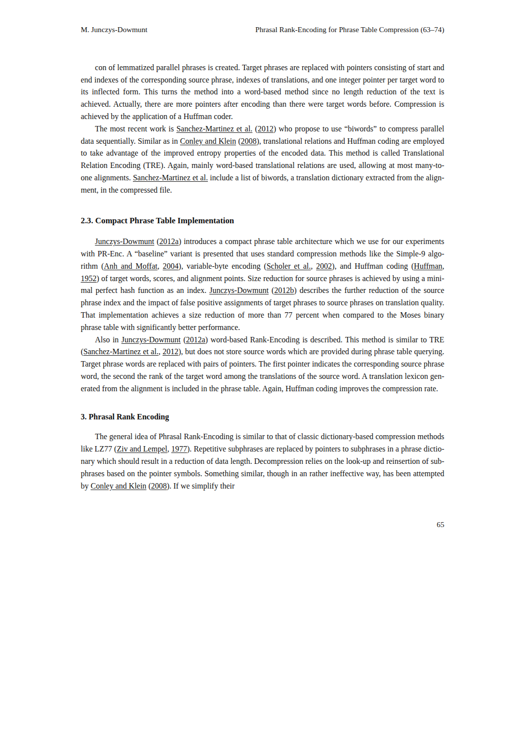M. Junczys-Dowmunt Phrasal Rank-Encoding for Phrase Table Compression (63–74)
con of lemmatized parallel phrases is created. Target phrases are replaced with pointers consisting of start and end indexes of the corresponding source phrase, indexes of translations, and one integer pointer per target word to its inflected form. This turns the method into a word-based method since no length reduction of the text is achieved. Actually, there are more pointers after encoding than there were target words before. Compression is achieved by the application of a Huffman coder.
The most recent work is Sanchez-Martinez et al. (2012) who propose to use “biwords” to compress parallel data sequentially. Similar as in Conley and Klein (2008), translational relations and Huffman coding are employed to take advantage of the improved entropy properties of the encoded data. This method is called Translational Relation Encoding (TRE). Again, mainly word-based translational relations are used, allowing at most many-to-one alignments. Sanchez-Martinez et al. include a list of biwords, a translation dictionary extracted from the alignment, in the compressed file.
2.3. Compact Phrase Table Implementation
Junczys-Dowmunt (2012a) introduces a compact phrase table architecture which we use for our experiments with PR-Enc. A “baseline” variant is presented that uses standard compression methods like the Simple-9 algorithm (Anh and Moffat, 2004), variable-byte encoding (Scholer et al., 2002), and Huffman coding (Huffman, 1952) of target words, scores, and alignment points. Size reduction for source phrases is achieved by using a minimal perfect hash function as an index. Junczys-Dowmunt (2012b) describes the further reduction of the source phrase index and the impact of false positive assignments of target phrases to source phrases on translation quality. That implementation achieves a size reduction of more than 77 percent when compared to the Moses binary phrase table with significantly better performance.
Also in Junczys-Dowmunt (2012a) word-based Rank-Encoding is described. This method is similar to TRE (Sanchez-Martinez et al., 2012), but does not store source words which are provided during phrase table querying. Target phrase words are replaced with pairs of pointers. The first pointer indicates the corresponding source phrase word, the second the rank of the target word among the translations of the source word. A translation lexicon generated from the alignment is included in the phrase table. Again, Huffman coding improves the compression rate.
3. Phrasal Rank Encoding
The general idea of Phrasal Rank-Encoding is similar to that of classic dictionary-based compression methods like LZ77 (Ziv and Lempel, 1977). Repetitive subphrases are replaced by pointers to subphrases in a phrase dictionary which should result in a reduction of data length. Decompression relies on the look-up and reinsertion of subphrases based on the pointer symbols. Something similar, though in an rather ineffective way, has been attempted by Conley and Klein (2008). If we simplify their
65